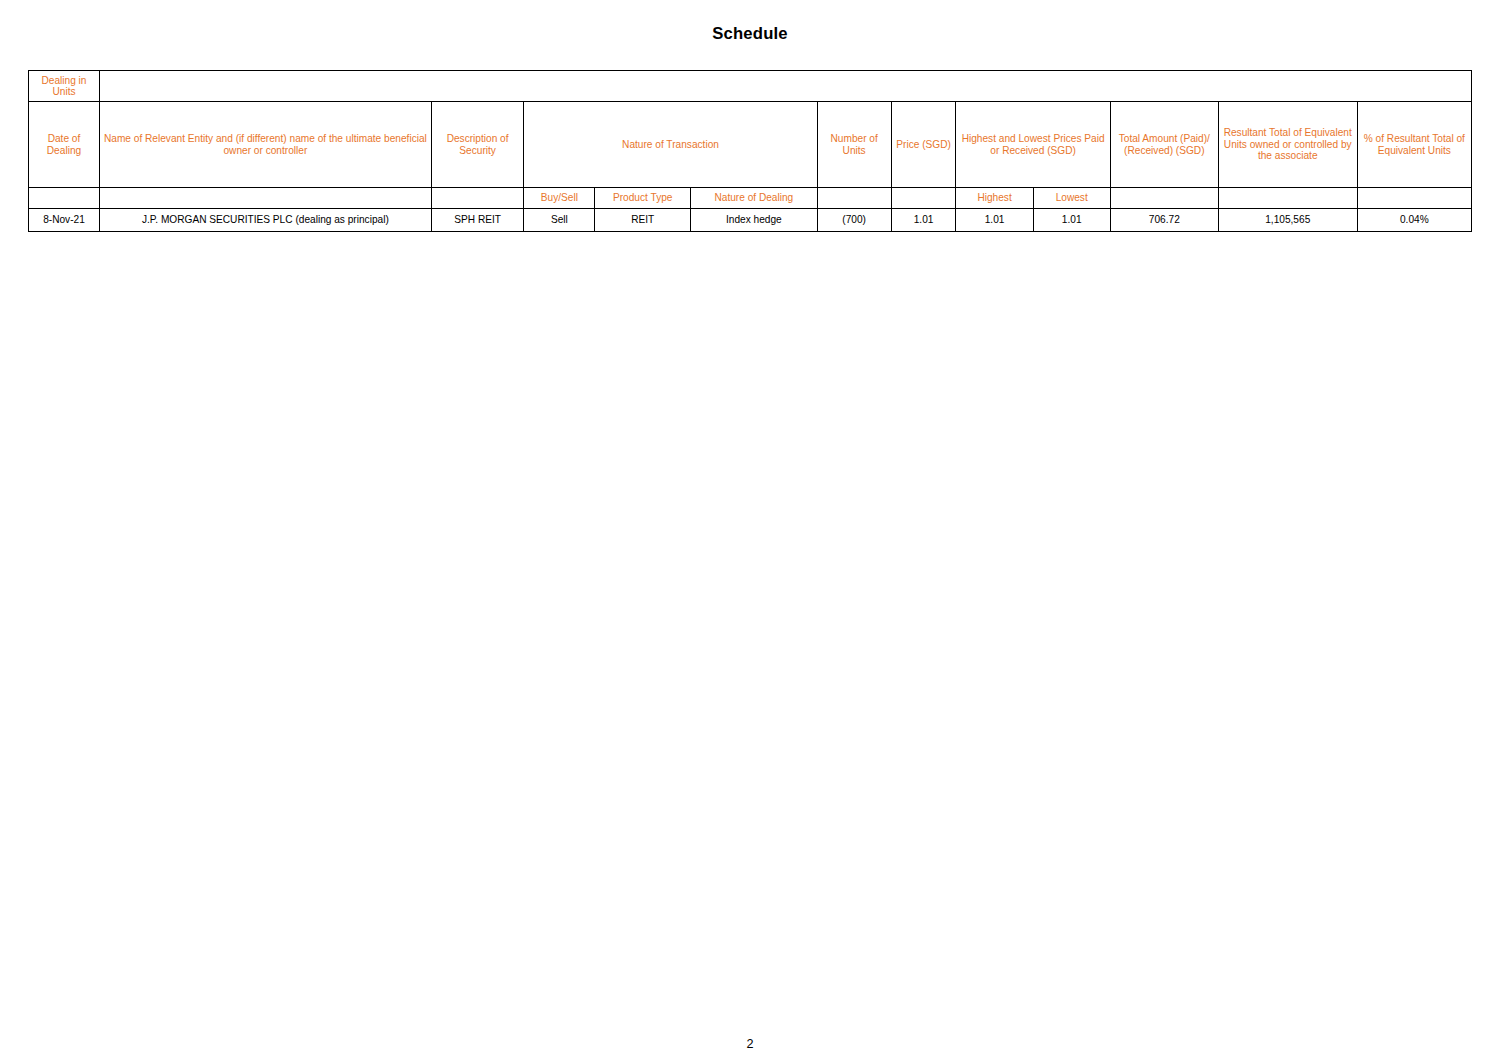Schedule
| Dealing in Units | |
| Date of Dealing | Name of Relevant Entity and (if different) name of the ultimate beneficial owner or controller | Description of Security | Nature of Transaction | Number of Units | Price (SGD) | Highest and Lowest Prices Paid or Received (SGD) | Total Amount (Paid)/ (Received) (SGD) | Resultant Total of Equivalent Units owned or controlled by the associate | % of Resultant Total of Equivalent Units |
| | | | Buy/Sell | Product Type | Nature of Dealing | | | Highest | Lowest | | | |
| 8-Nov-21 | J.P. MORGAN SECURITIES PLC (dealing as principal) | SPH REIT | Sell | REIT | Index hedge | (700) | 1.01 | 1.01 | 1.01 | 706.72 | 1,105,565 | 0.04% |
2